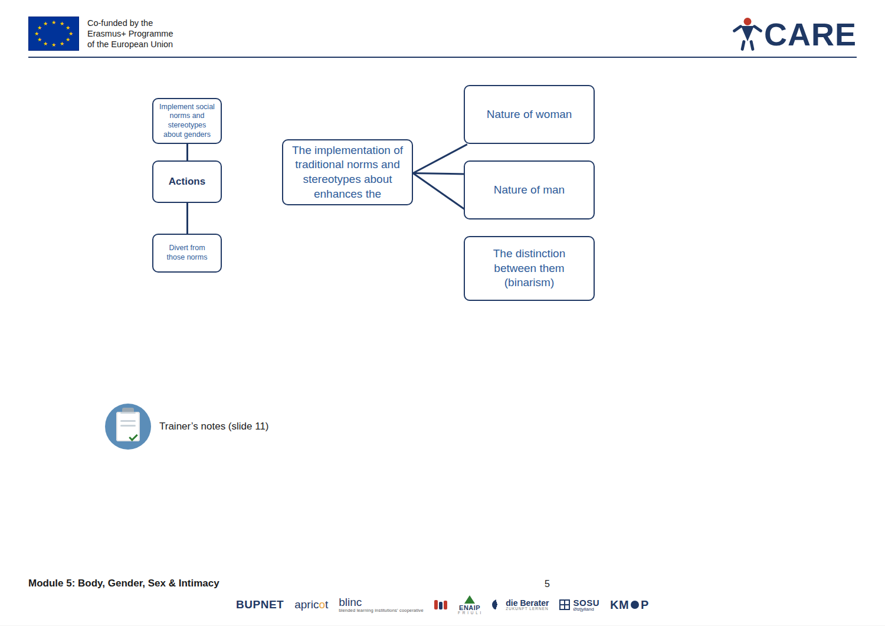★ ★ ★ ★ ★ ★ ★ ★ ★ ★ ★ ★
Co-funded by the
Erasmus+ Programme
of the European Union
CARE
Implement social norms and stereotypes about genders
Actions
Divert from those norms
The implementation of traditional norms and stereotypes about enhances the
Nature of woman
Nature of man
The distinction between them (binarism)
Trainer’s notes (slide 11)
Module 5: Body, Gender, Sex & Intimacy
5
BUPNET
apricot
blincblended learning institutions' cooperative
ENAIP F R I U L I
die Berater ZUKUNFT LERNEN
SOSU Østjylland
KM P